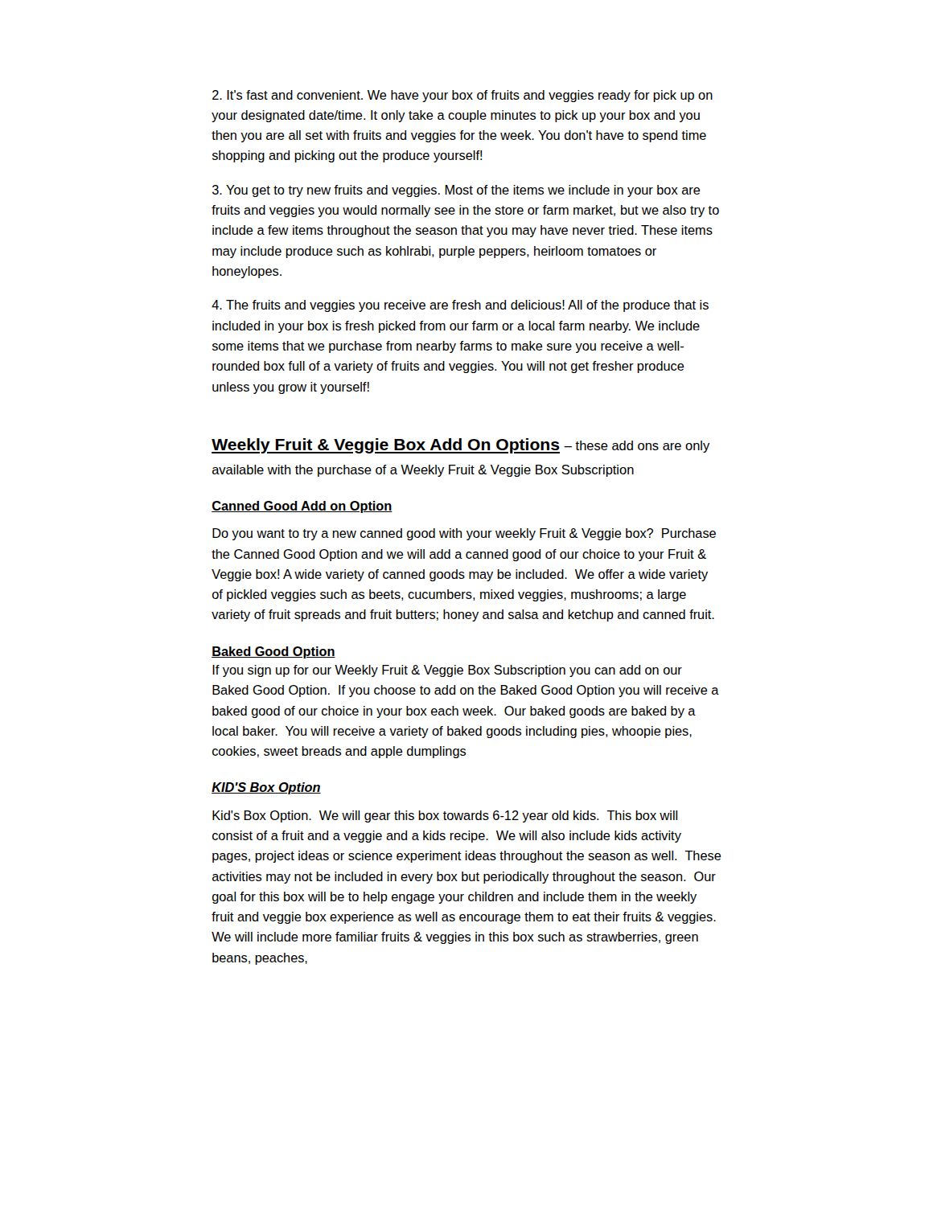2. It's fast and convenient. We have your box of fruits and veggies ready for pick up on your designated date/time. It only take a couple minutes to pick up your box and you then you are all set with fruits and veggies for the week. You don't have to spend time shopping and picking out the produce yourself!
3. You get to try new fruits and veggies. Most of the items we include in your box are fruits and veggies you would normally see in the store or farm market, but we also try to include a few items throughout the season that you may have never tried. These items may include produce such as kohlrabi, purple peppers, heirloom tomatoes or honeylopes.
4. The fruits and veggies you receive are fresh and delicious! All of the produce that is included in your box is fresh picked from our farm or a local farm nearby. We include some items that we purchase from nearby farms to make sure you receive a well-rounded box full of a variety of fruits and veggies. You will not get fresher produce unless you grow it yourself!
Weekly Fruit & Veggie Box Add On Options – these add ons are only available with the purchase of a Weekly Fruit & Veggie Box Subscription
Canned Good Add on Option
Do you want to try a new canned good with your weekly Fruit & Veggie box? Purchase the Canned Good Option and we will add a canned good of our choice to your Fruit & Veggie box! A wide variety of canned goods may be included. We offer a wide variety of pickled veggies such as beets, cucumbers, mixed veggies, mushrooms; a large variety of fruit spreads and fruit butters; honey and salsa and ketchup and canned fruit.
Baked Good Option
If you sign up for our Weekly Fruit & Veggie Box Subscription you can add on our Baked Good Option. If you choose to add on the Baked Good Option you will receive a baked good of our choice in your box each week. Our baked goods are baked by a local baker. You will receive a variety of baked goods including pies, whoopie pies, cookies, sweet breads and apple dumplings
KID'S Box Option
Kid's Box Option. We will gear this box towards 6-12 year old kids. This box will consist of a fruit and a veggie and a kids recipe. We will also include kids activity pages, project ideas or science experiment ideas throughout the season as well. These activities may not be included in every box but periodically throughout the season. Our goal for this box will be to help engage your children and include them in the weekly fruit and veggie box experience as well as encourage them to eat their fruits & veggies. We will include more familiar fruits & veggies in this box such as strawberries, green beans, peaches,